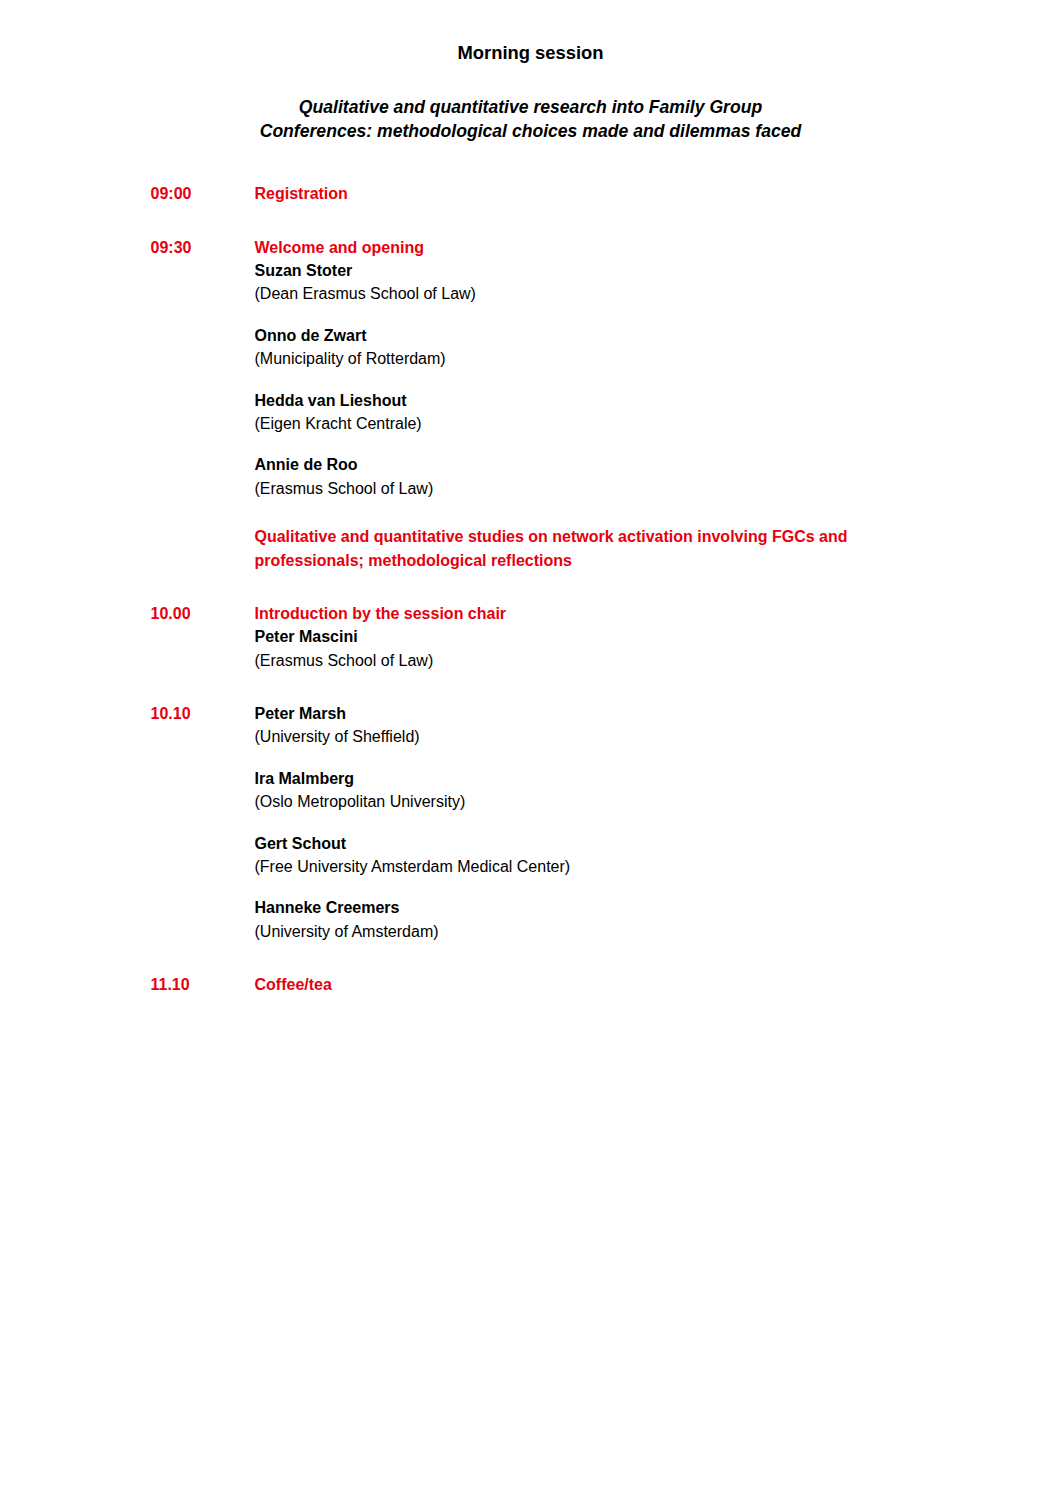Morning session
Qualitative and quantitative research into Family Group
Conferences: methodological choices made and dilemmas faced
| 09:00 | Registration |
| 09:30 | Welcome and opening Suzan Stoter (Dean Erasmus School of Law) Onno de Zwart (Municipality of Rotterdam) Hedda van Lieshout (Eigen Kracht Centrale) Annie de Roo (Erasmus School of Law) Qualitative and quantitative studies on network activation involving FGCs and professionals; methodological reflections |
| 10.00 | Introduction by the session chair Peter Mascini (Erasmus School of Law) |
| 10.10 | Peter Marsh (University of Sheffield) Ira Malmberg (Oslo Metropolitan University) Gert Schout (Free University Amsterdam Medical Center) Hanneke Creemers (University of Amsterdam) |
| 11.10 | Coffee/tea |